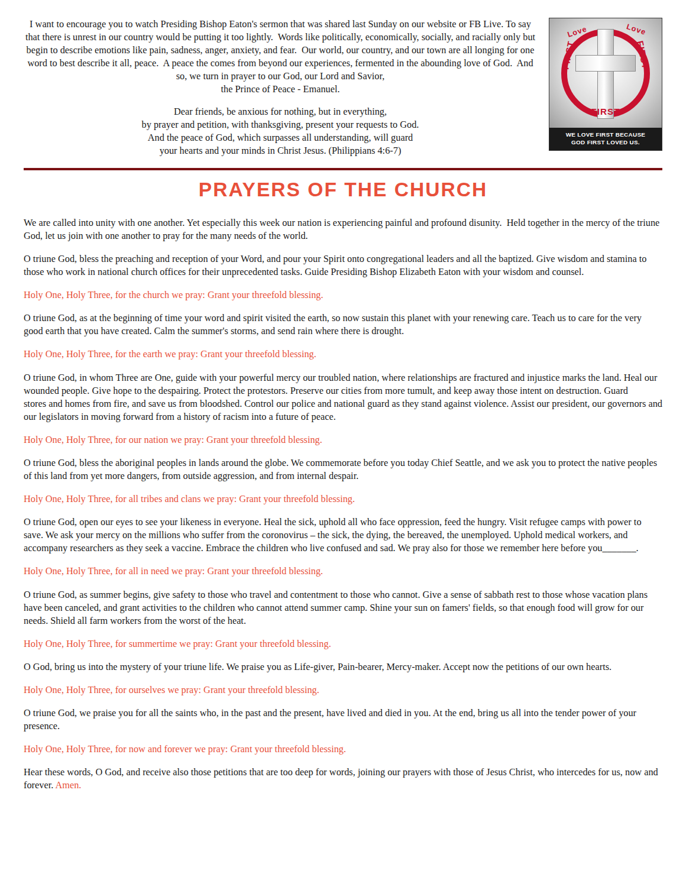I want to encourage you to watch Presiding Bishop Eaton's sermon that was shared last Sunday on our website or FB Live. To say that there is unrest in our country would be putting it too lightly. Words like politically, economically, socially, and racially only but begin to describe emotions like pain, sadness, anger, anxiety, and fear. Our world, our country, and our town are all longing for one word to best describe it all, peace. A peace the comes from beyond our experiences, fermented in the abounding love of God. And so, we turn in prayer to our God, our Lord and Savior,
the Prince of Peace - Emanuel.
Dear friends, be anxious for nothing, but in everything,
by prayer and petition, with thanksgiving, present your requests to God.
And the peace of God, which surpasses all understanding, will guard
your hearts and your minds in Christ Jesus. (Philippians 4:6-7)
Love Love FIRST FIRST FIRST
WE LOVE FIRST BECAUSE
GOD FIRST LOVED US.
PRAYERS OF THE CHURCH
We are called into unity with one another. Yet especially this week our nation is experiencing painful and profound disunity. Held together in the mercy of the triune God, let us join with one another to pray for the many needs of the world.
O triune God, bless the preaching and reception of your Word, and pour your Spirit onto congregational leaders and all the baptized. Give wisdom and stamina to those who work in national church offices for their unprecedented tasks. Guide Presiding Bishop Elizabeth Eaton with your wisdom and counsel.
Holy One, Holy Three, for the church we pray: Grant your threefold blessing.
O triune God, as at the beginning of time your word and spirit visited the earth, so now sustain this planet with your renewing care. Teach us to care for the very good earth that you have created. Calm the summer's storms, and send rain where there is drought.
Holy One, Holy Three, for the earth we pray: Grant your threefold blessing.
O triune God, in whom Three are One, guide with your powerful mercy our troubled nation, where relationships are fractured and injustice marks the land. Heal our wounded people. Give hope to the despairing. Protect the protestors. Preserve our cities from more tumult, and keep away those intent on destruction. Guard
stores and homes from fire, and save us from bloodshed. Control our police and national guard as they stand against violence. Assist our president, our governors and our legislators in moving forward from a history of racism into a future of peace.
Holy One, Holy Three, for our nation we pray: Grant your threefold blessing.
O triune God, bless the aboriginal peoples in lands around the globe. We commemorate before you today Chief Seattle, and we ask you to protect the native peoples of this land from yet more dangers, from outside aggression, and from internal despair.
Holy One, Holy Three, for all tribes and clans we pray: Grant your threefold blessing.
O triune God, open our eyes to see your likeness in everyone. Heal the sick, uphold all who face oppression, feed the hungry. Visit refugee camps with power to save. We ask your mercy on the millions who suffer from the coronovirus – the sick, the dying, the bereaved, the unemployed. Uphold medical workers, and accompany researchers as they seek a vaccine. Embrace the children who live confused and sad. We pray also for those we remember here before you_______.
Holy One, Holy Three, for all in need we pray: Grant your threefold blessing.
O triune God, as summer begins, give safety to those who travel and contentment to those who cannot. Give a sense of sabbath rest to those whose vacation plans have been canceled, and grant activities to the children who cannot attend summer camp. Shine your sun on famers' fields, so that enough food will grow for our needs. Shield all farm workers from the worst of the heat.
Holy One, Holy Three, for summertime we pray: Grant your threefold blessing.
O God, bring us into the mystery of your triune life. We praise you as Life-giver, Pain-bearer, Mercy-maker. Accept now the petitions of our own hearts.
Holy One, Holy Three, for ourselves we pray: Grant your threefold blessing.
O triune God, we praise you for all the saints who, in the past and the present, have lived and died in you. At the end, bring us all into the tender power of your presence.
Holy One, Holy Three, for now and forever we pray: Grant your threefold blessing.
Hear these words, O God, and receive also those petitions that are too deep for words, joining our prayers with those of Jesus Christ, who intercedes for us, now and forever. Amen.